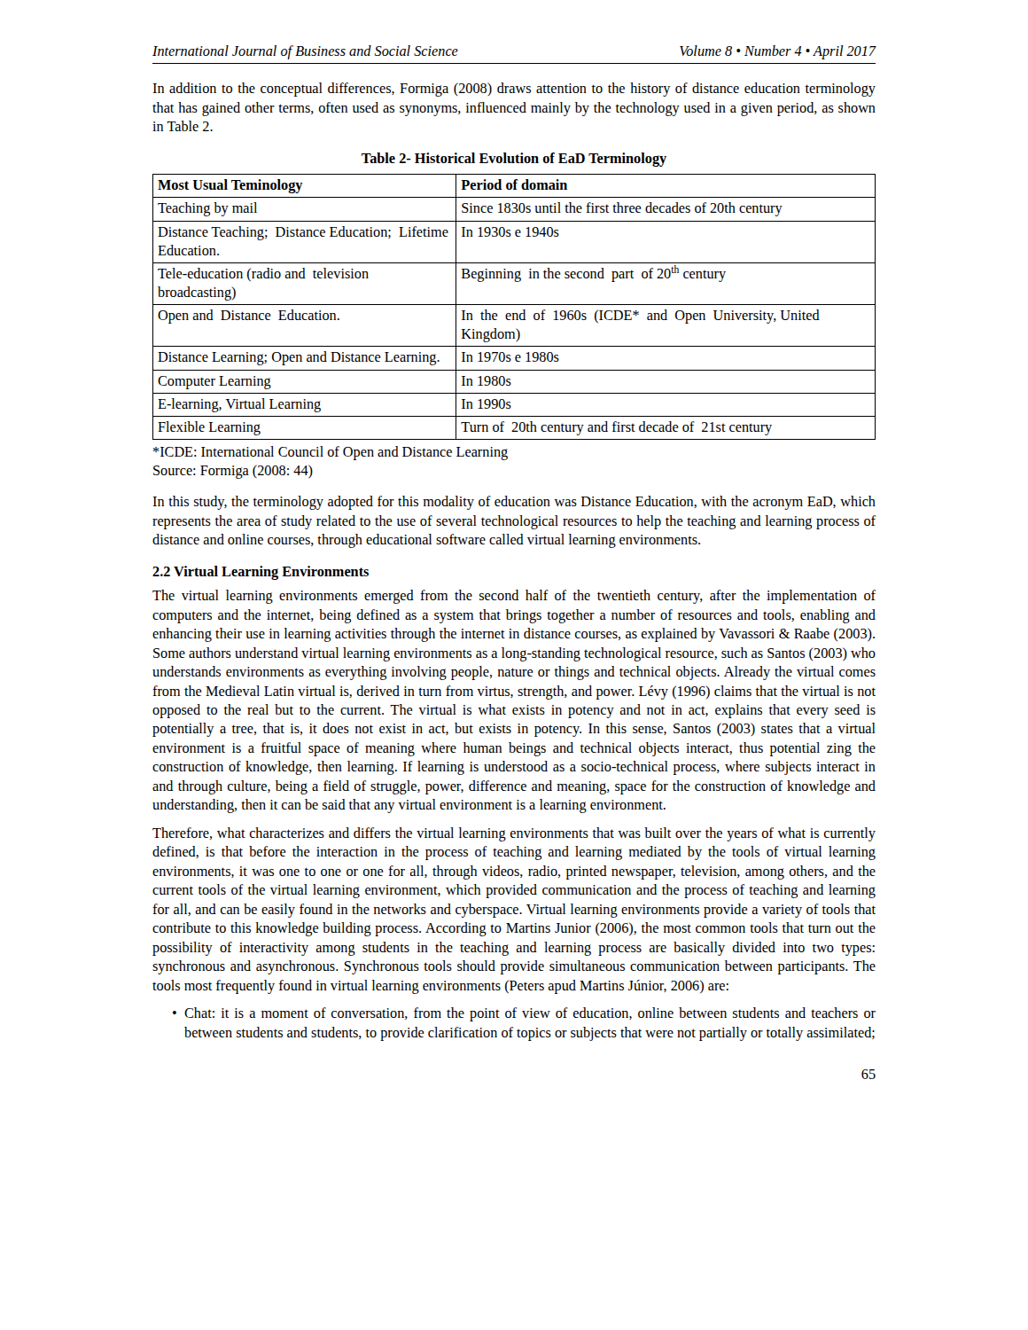International Journal of Business and Social Science
Volume 8 • Number 4 • April 2017
In addition to the conceptual differences, Formiga (2008) draws attention to the history of distance education terminology that has gained other terms, often used as synonyms, influenced mainly by the technology used in a given period, as shown in Table 2.
Table 2- Historical Evolution of EaD Terminology
| Most Usual Teminology | Period of domain |
| --- | --- |
| Teaching by mail | Since 1830s until the first three decades of 20th century |
| Distance Teaching; Distance Education; Lifetime Education. | In 1930s e 1940s |
| Tele-education (radio and television broadcasting) | Beginning in the second part of 20 th century |
| Open and Distance Education. | In the end of 1960s (ICDE* and Open University, United Kingdom) |
| Distance Learning; Open and Distance Learning. | In 1970s e 1980s |
| Computer Learning | In 1980s |
| E-learning, Virtual Learning | In 1990s |
| Flexible Learning | Turn of 20th century and first decade of 21st century |
*ICDE: International Council of Open and Distance Learning Source: Formiga (2008: 44)
In this study, the terminology adopted for this modality of education was Distance Education, with the acronym EaD, which represents the area of study related to the use of several technological resources to help the teaching and learning process of distance and online courses, through educational software called virtual learning environments.
2.2 Virtual Learning Environments
The virtual learning environments emerged from the second half of the twentieth century, after the implementation of computers and the internet, being defined as a system that brings together a number of resources and tools, enabling and enhancing their use in learning activities through the internet in distance courses, as explained by Vavassori & Raabe (2003). Some authors understand virtual learning environments as a long-standing technological resource, such as Santos (2003) who understands environments as everything involving people, nature or things and technical objects. Already the virtual comes from the Medieval Latin virtual is, derived in turn from virtus, strength, and power. Lévy (1996) claims that the virtual is not opposed to the real but to the current. The virtual is what exists in potency and not in act, explains that every seed is potentially a tree, that is, it does not exist in act, but exists in potency. In this sense, Santos (2003) states that a virtual environment is a fruitful space of meaning where human beings and technical objects interact, thus potential zing the construction of knowledge, then learning. If learning is understood as a socio-technical process, where subjects interact in and through culture, being a field of struggle, power, difference and meaning, space for the construction of knowledge and understanding, then it can be said that any virtual environment is a learning environment.
Therefore, what characterizes and differs the virtual learning environments that was built over the years of what is currently defined, is that before the interaction in the process of teaching and learning mediated by the tools of virtual learning environments, it was one to one or one for all, through videos, radio, printed newspaper, television, among others, and the current tools of the virtual learning environment, which provided communication and the process of teaching and learning for all, and can be easily found in the networks and cyberspace. Virtual learning environments provide a variety of tools that contribute to this knowledge building process. According to Martins Junior (2006), the most common tools that turn out the possibility of interactivity among students in the teaching and learning process are basically divided into two types: synchronous and asynchronous. Synchronous tools should provide simultaneous communication between participants. The tools most frequently found in virtual learning environments (Peters apud Martins Júnior, 2006) are:
Chat: it is a moment of conversation, from the point of view of education, online between students and teachers or between students and students, to provide clarification of topics or subjects that were not partially or totally assimilated;
65